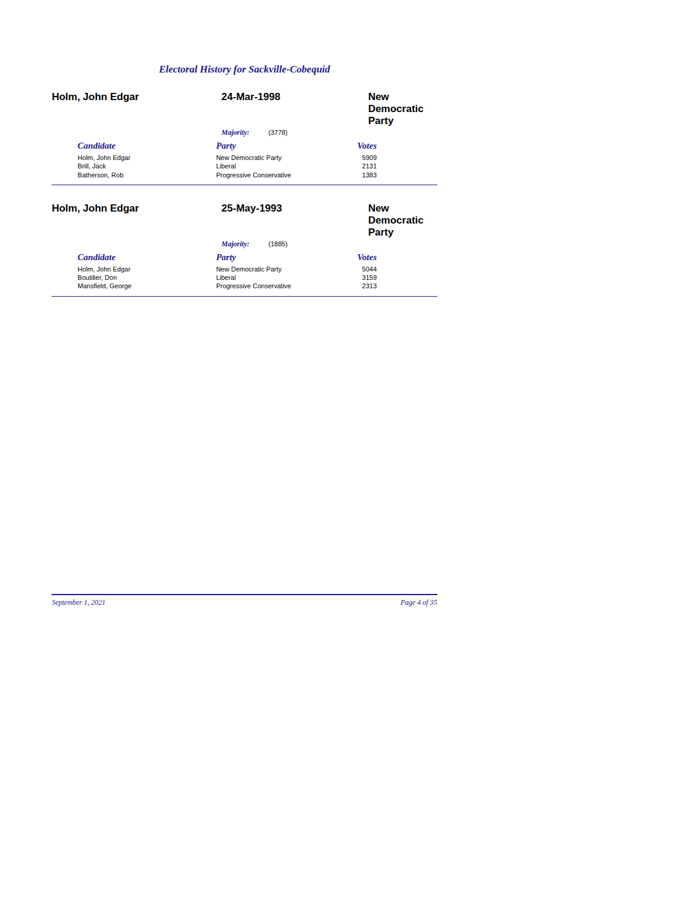Electoral History for Sackville-Cobequid
Holm, John Edgar 24-Mar-1998 New Democratic Party
Majority: (3778)
| Candidate | Party | Votes |
| --- | --- | --- |
| Holm, John Edgar | New Democratic Party | 5909 |
| Brill, Jack | Liberal | 2131 |
| Batherson, Rob | Progressive Conservative | 1383 |
Holm, John Edgar 25-May-1993 New Democratic Party
Majority: (1885)
| Candidate | Party | Votes |
| --- | --- | --- |
| Holm, John Edgar | New Democratic Party | 5044 |
| Boutilier, Don | Liberal | 3159 |
| Mansfield, George | Progressive Conservative | 2313 |
September 1, 2021 Page 4 of 35